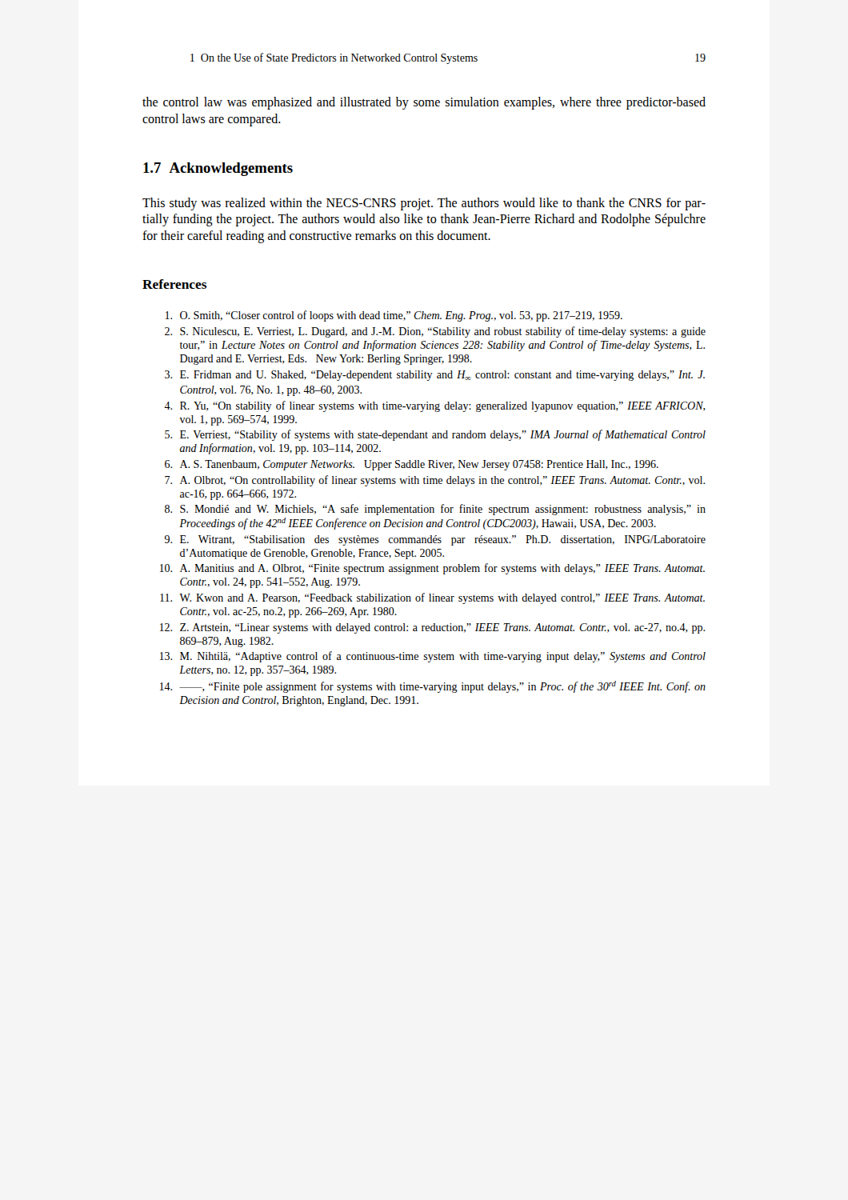1 On the Use of State Predictors in Networked Control Systems 19
the control law was emphasized and illustrated by some simulation examples, where three predictor-based control laws are compared.
1.7 Acknowledgements
This study was realized within the NECS-CNRS projet. The authors would like to thank the CNRS for partially funding the project. The authors would also like to thank Jean-Pierre Richard and Rodolphe Sépulchre for their careful reading and constructive remarks on this document.
References
O. Smith, “Closer control of loops with dead time,” Chem. Eng. Prog., vol. 53, pp. 217–219, 1959.
S. Niculescu, E. Verriest, L. Dugard, and J.-M. Dion, “Stability and robust stability of time-delay systems: a guide tour,” in Lecture Notes on Control and Information Sciences 228: Stability and Control of Time-delay Systems, L. Dugard and E. Verriest, Eds. New York: Berling Springer, 1998.
E. Fridman and U. Shaked, “Delay-dependent stability and H∞ control: constant and time-varying delays,” Int. J. Control, vol. 76, No. 1, pp. 48–60, 2003.
R. Yu, “On stability of linear systems with time-varying delay: generalized lyapunov equation,” IEEE AFRICON, vol. 1, pp. 569–574, 1999.
E. Verriest, “Stability of systems with state-dependant and random delays,” IMA Journal of Mathematical Control and Information, vol. 19, pp. 103–114, 2002.
A. S. Tanenbaum, Computer Networks. Upper Saddle River, New Jersey 07458: Prentice Hall, Inc., 1996.
A. Olbrot, “On controllability of linear systems with time delays in the control,” IEEE Trans. Automat. Contr., vol. ac-16, pp. 664–666, 1972.
S. Mondié and W. Michiels, “A safe implementation for finite spectrum assignment: robustness analysis,” in Proceedings of the 42nd IEEE Conference on Decision and Control (CDC2003), Hawaii, USA, Dec. 2003.
E. Witrant, “Stabilisation des systèmes commandés par réseaux.” Ph.D. dissertation, INPG/Laboratoire d’Automatique de Grenoble, Grenoble, France, Sept. 2005.
A. Manitius and A. Olbrot, “Finite spectrum assignment problem for systems with delays,” IEEE Trans. Automat. Contr., vol. 24, pp. 541–552, Aug. 1979.
W. Kwon and A. Pearson, “Feedback stabilization of linear systems with delayed control,” IEEE Trans. Automat. Contr., vol. ac-25, no.2, pp. 266–269, Apr. 1980.
Z. Artstein, “Linear systems with delayed control: a reduction,” IEEE Trans. Automat. Contr., vol. ac-27, no.4, pp. 869–879, Aug. 1982.
M. Nihtilä, “Adaptive control of a continuous-time system with time-varying input delay,” Systems and Control Letters, no. 12, pp. 357–364, 1989.
——, “Finite pole assignment for systems with time-varying input delays,” in Proc. of the 30rd IEEE Int. Conf. on Decision and Control, Brighton, England, Dec. 1991.